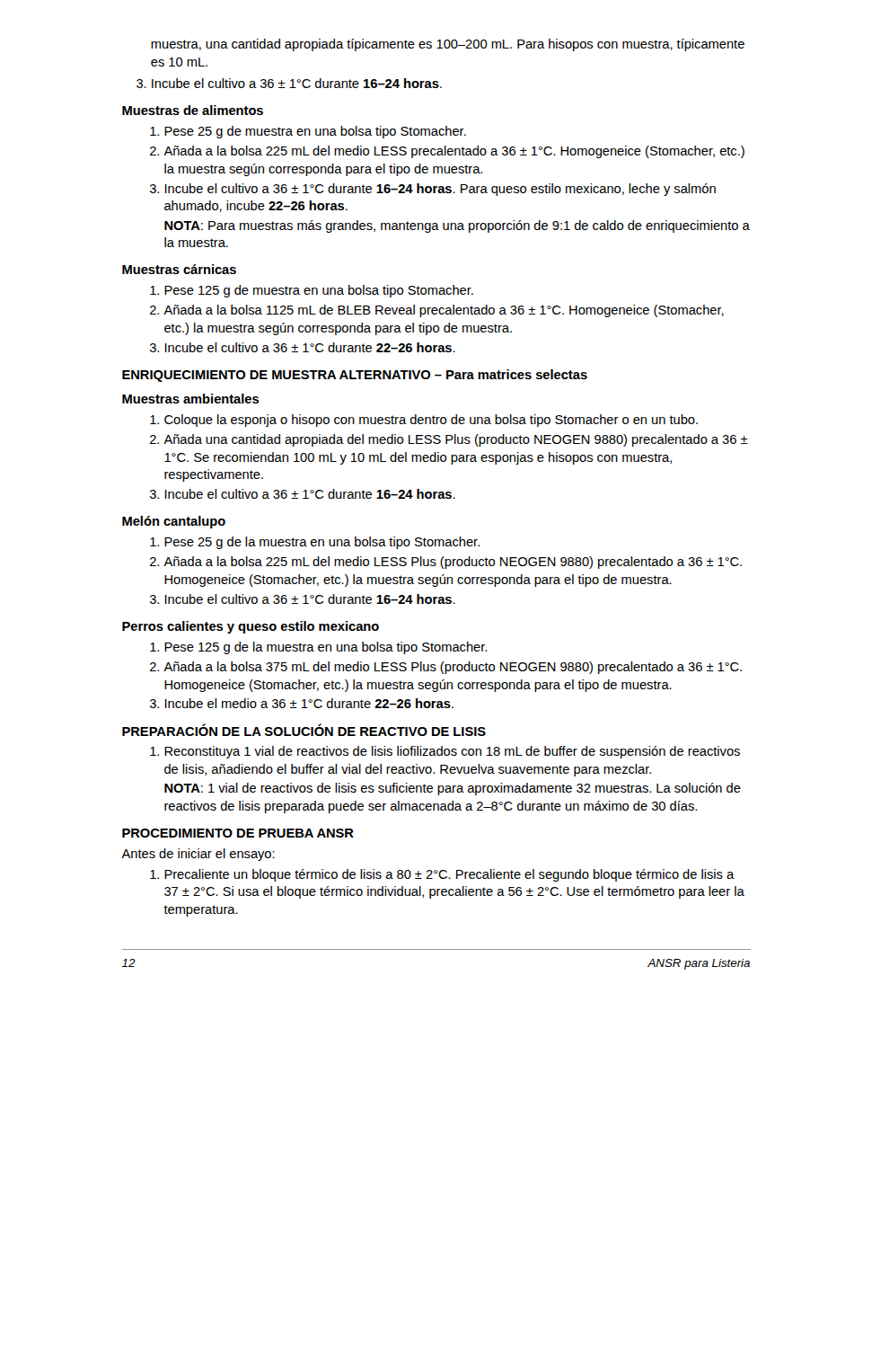muestra, una cantidad apropiada típicamente es 100–200 mL. Para hisopos con muestra, típicamente es 10 mL.
Incube el cultivo a 36 ± 1°C durante 16–24 horas.
Muestras de alimentos
Pese 25 g de muestra en una bolsa tipo Stomacher.
Añada a la bolsa 225 mL del medio LESS precalentado a 36 ± 1°C. Homogeneice (Stomacher, etc.) la muestra según corresponda para el tipo de muestra.
Incube el cultivo a 36 ± 1°C durante 16–24 horas. Para queso estilo mexicano, leche y salmón ahumado, incube 22–26 horas. NOTA: Para muestras más grandes, mantenga una proporción de 9:1 de caldo de enriquecimiento a la muestra.
Muestras cárnicas
Pese 125 g de muestra en una bolsa tipo Stomacher.
Añada a la bolsa 1125 mL de BLEB Reveal precalentado a 36 ± 1°C. Homogeneice (Stomacher, etc.) la muestra según corresponda para el tipo de muestra.
Incube el cultivo a 36 ± 1°C durante 22–26 horas.
ENRIQUECIMIENTO DE MUESTRA ALTERNATIVO – Para matrices selectas
Muestras ambientales
Coloque la esponja o hisopo con muestra dentro de una bolsa tipo Stomacher o en un tubo.
Añada una cantidad apropiada del medio LESS Plus (producto NEOGEN 9880) precalentado a 36 ± 1°C. Se recomiendan 100 mL y 10 mL del medio para esponjas e hisopos con muestra, respectivamente.
Incube el cultivo a 36 ± 1°C durante 16–24 horas.
Melón cantalupo
Pese 25 g de la muestra en una bolsa tipo Stomacher.
Añada a la bolsa 225 mL del medio LESS Plus (producto NEOGEN 9880) precalentado a 36 ± 1°C. Homogeneice (Stomacher, etc.) la muestra según corresponda para el tipo de muestra.
Incube el cultivo a 36 ± 1°C durante 16–24 horas.
Perros calientes y queso estilo mexicano
Pese 125 g de la muestra en una bolsa tipo Stomacher.
Añada a la bolsa 375 mL del medio LESS Plus (producto NEOGEN 9880) precalentado a 36 ± 1°C. Homogeneice (Stomacher, etc.) la muestra según corresponda para el tipo de muestra.
Incube el medio a 36 ± 1°C durante 22–26 horas.
PREPARACIÓN DE LA SOLUCIÓN DE REACTIVO DE LISIS
Reconstituya 1 vial de reactivos de lisis liofilizados con 18 mL de buffer de suspensión de reactivos de lisis, añadiendo el buffer al vial del reactivo. Revuelva suavemente para mezclar. NOTA: 1 vial de reactivos de lisis es suficiente para aproximadamente 32 muestras. La solución de reactivos de lisis preparada puede ser almacenada a 2–8°C durante un máximo de 30 días.
PROCEDIMIENTO DE PRUEBA ANSR
Antes de iniciar el ensayo:
Precaliente un bloque térmico de lisis a 80 ± 2°C. Precaliente el segundo bloque térmico de lisis a 37 ± 2°C. Si usa el bloque térmico individual, precaliente a 56 ± 2°C. Use el termómetro para leer la temperatura.
12 ANSR para Listeria